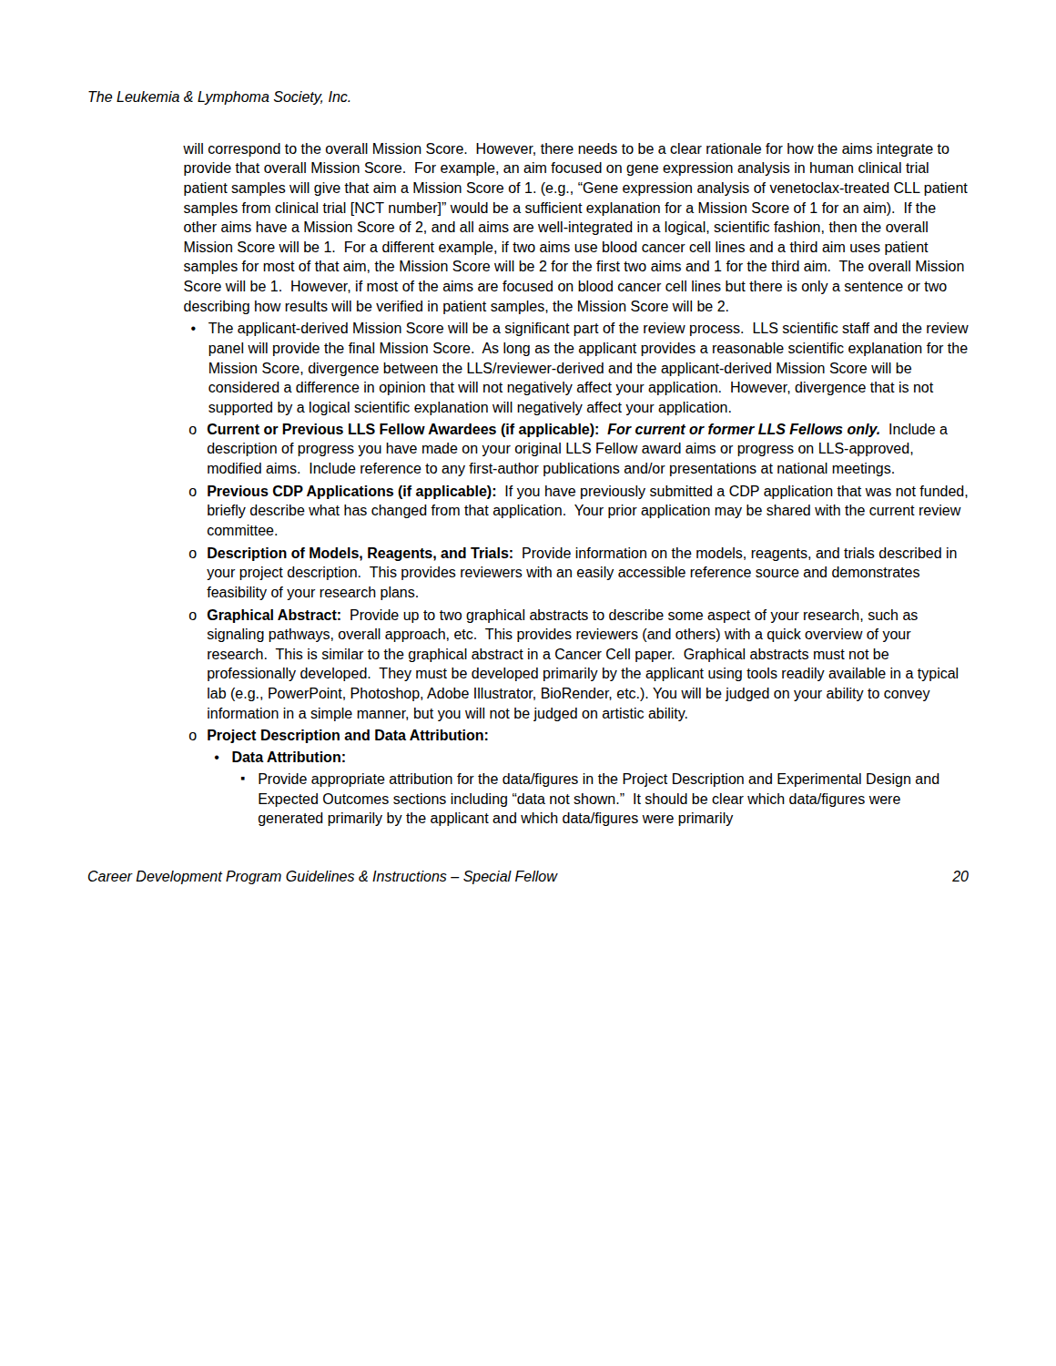The Leukemia & Lymphoma Society, Inc.
will correspond to the overall Mission Score. However, there needs to be a clear rationale for how the aims integrate to provide that overall Mission Score. For example, an aim focused on gene expression analysis in human clinical trial patient samples will give that aim a Mission Score of 1. (e.g., “Gene expression analysis of venetoclax-treated CLL patient samples from clinical trial [NCT number]” would be a sufficient explanation for a Mission Score of 1 for an aim). If the other aims have a Mission Score of 2, and all aims are well-integrated in a logical, scientific fashion, then the overall Mission Score will be 1. For a different example, if two aims use blood cancer cell lines and a third aim uses patient samples for most of that aim, the Mission Score will be 2 for the first two aims and 1 for the third aim. The overall Mission Score will be 1. However, if most of the aims are focused on blood cancer cell lines but there is only a sentence or two describing how results will be verified in patient samples, the Mission Score will be 2.
The applicant-derived Mission Score will be a significant part of the review process. LLS scientific staff and the review panel will provide the final Mission Score. As long as the applicant provides a reasonable scientific explanation for the Mission Score, divergence between the LLS/reviewer-derived and the applicant-derived Mission Score will be considered a difference in opinion that will not negatively affect your application. However, divergence that is not supported by a logical scientific explanation will negatively affect your application.
Current or Previous LLS Fellow Awardees (if applicable): For current or former LLS Fellows only. Include a description of progress you have made on your original LLS Fellow award aims or progress on LLS-approved, modified aims. Include reference to any first-author publications and/or presentations at national meetings.
Previous CDP Applications (if applicable): If you have previously submitted a CDP application that was not funded, briefly describe what has changed from that application. Your prior application may be shared with the current review committee.
Description of Models, Reagents, and Trials: Provide information on the models, reagents, and trials described in your project description. This provides reviewers with an easily accessible reference source and demonstrates feasibility of your research plans.
Graphical Abstract: Provide up to two graphical abstracts to describe some aspect of your research, such as signaling pathways, overall approach, etc. This provides reviewers (and others) with a quick overview of your research. This is similar to the graphical abstract in a Cancer Cell paper. Graphical abstracts must not be professionally developed. They must be developed primarily by the applicant using tools readily available in a typical lab (e.g., PowerPoint, Photoshop, Adobe Illustrator, BioRender, etc.). You will be judged on your ability to convey information in a simple manner, but you will not be judged on artistic ability.
Project Description and Data Attribution:
Data Attribution:
Provide appropriate attribution for the data/figures in the Project Description and Experimental Design and Expected Outcomes sections including “data not shown.” It should be clear which data/figures were generated primarily by the applicant and which data/figures were primarily
Career Development Program Guidelines & Instructions – Special Fellow 20